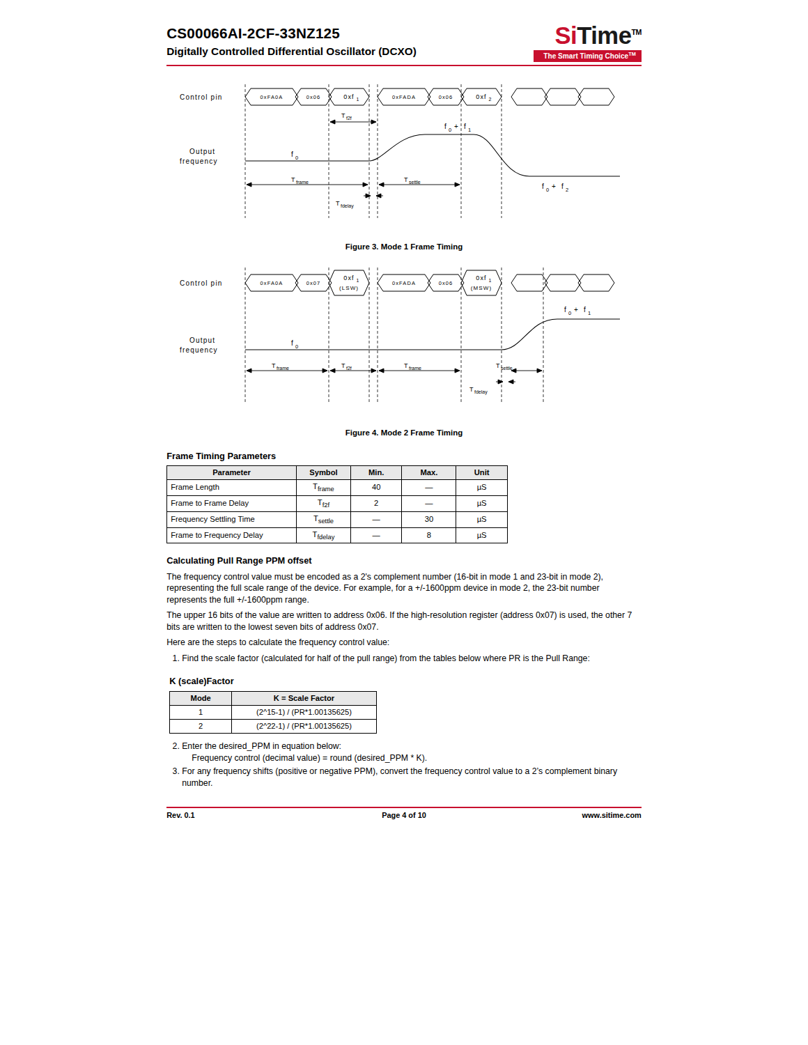CS00066AI-2CF-33NZ125
Digitally Controlled Differential Oscillator (DCXO)
Si TimeTM
The Smart Timing ChoiceTM
Control pin Output frequency 0xFA0A 0x06 0xf 1 0xFADA 0x06 0xf 2 f 0 f 0 + f 1 f 0 + f 2 T f2f T frame T settle T fdelay
Figure 3. Mode 1 Frame Timing
Control pin Output frequency 0xFA0A 0x07 0xf 1 (LSW) 0xFADA 0x06 0xf 1 (MSW) f 0 f 0 + f 1 T frame T f2f T frame T settle T fdelay
Figure 4. Mode 2 Frame Timing
Frame Timing Parameters
| Parameter | Symbol | Min. | Max. | Unit |
| --- | --- | --- | --- | --- |
| Frame Length | T frame | 40 | — | µS |
| Frame to Frame Delay | T f2f | 2 | — | µS |
| Frequency Settling Time | T settle | — | 30 | µS |
| Frame to Frequency Delay | T fdelay | — | 8 | µS |
Calculating Pull Range PPM offset
The frequency control value must be encoded as a 2's complement number (16-bit in mode 1 and 23-bit in mode 2), representing the full scale range of the device. For example, for a +/-1600ppm device in mode 2, the 23-bit number represents the full +/-1600ppm range.
The upper 16 bits of the value are written to address 0x06. If the high-resolution register (address 0x07) is used, the other 7 bits are written to the lowest seven bits of address 0x07.
Here are the steps to calculate the frequency control value:
Find the scale factor (calculated for half of the pull range) from the tables below where PR is the Pull Range:
K (scale)Factor
| Mode | K = Scale Factor |
| --- | --- |
| 1 | (2^15-1) / (PR*1.00135625) |
| 2 | (2^22-1) / (PR*1.00135625) |
Enter the desired_PPM in equation below:
Frequency control (decimal value) = round (desired_PPM * K).
For any frequency shifts (positive or negative PPM), convert the frequency control value to a 2’s complement binary number.
Rev. 0.1
Page 4 of 10
www.sitime.com